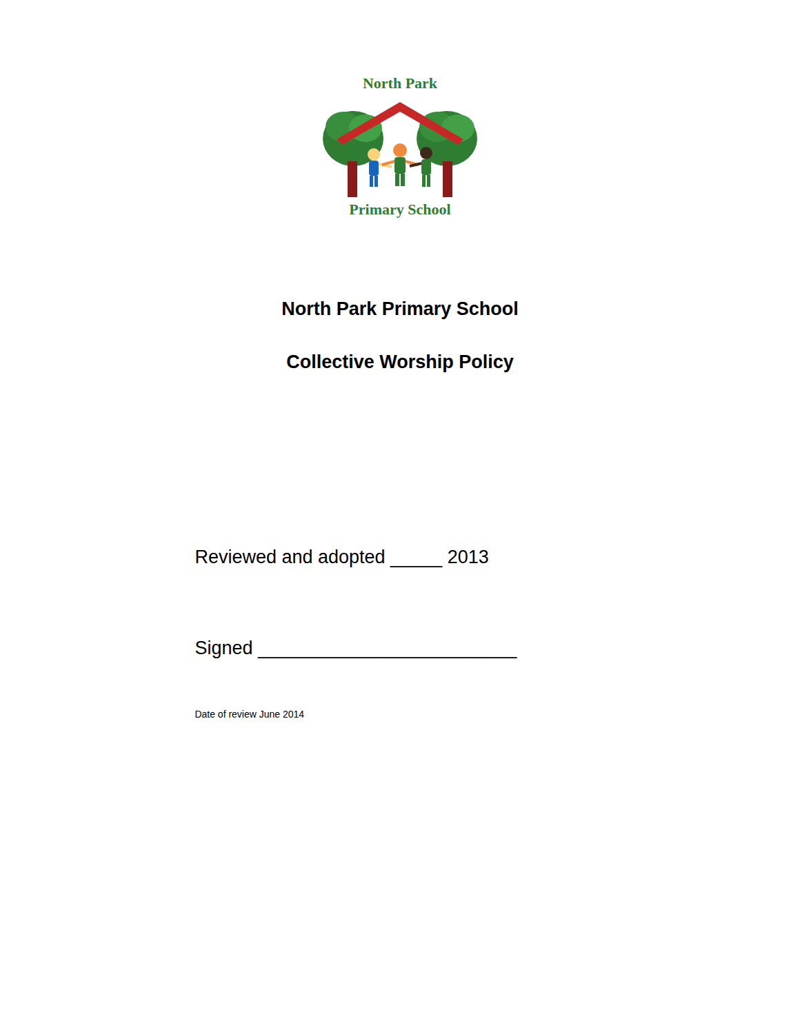North Park Primary School
North Park Primary School Collective Worship Policy
Reviewed and adopted _____ 2013
Signed _________________________
Date of review June 2014